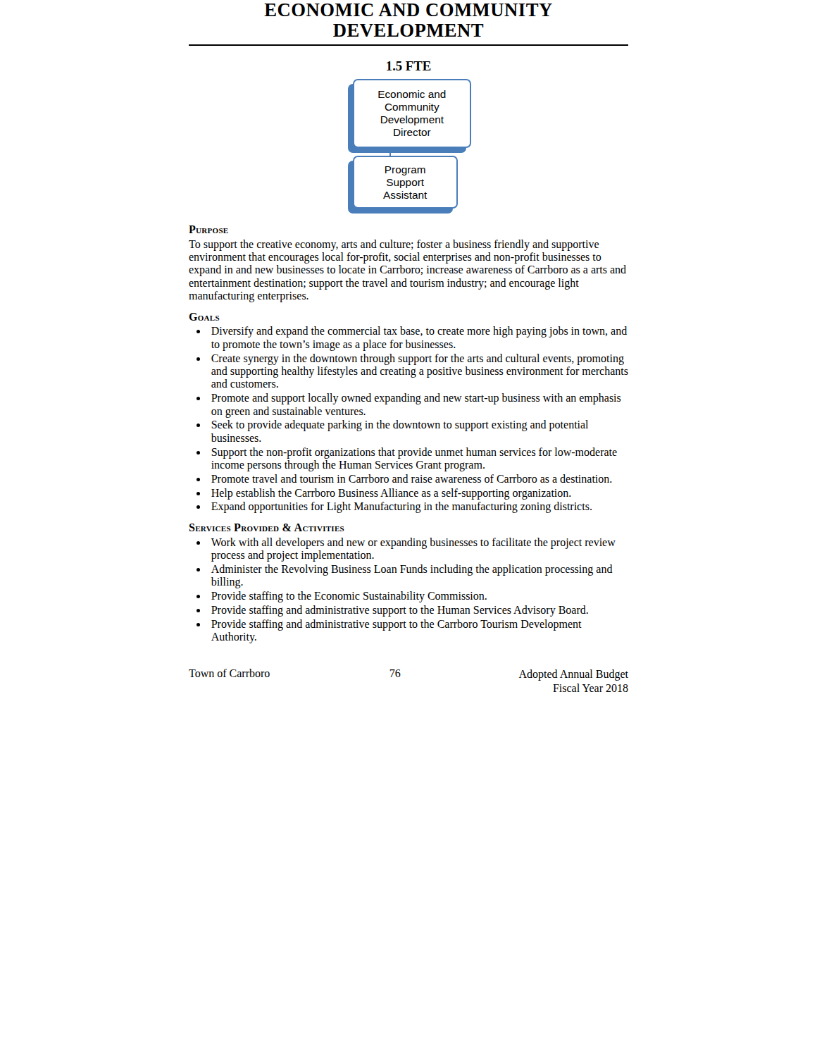ECONOMIC AND COMMUNITY
DEVELOPMENT
1.5 FTE
Economic and
Community
Development
Director
Program
Support
Assistant
Purpose
To support the creative economy, arts and culture; foster a business friendly and supportive environment that encourages local for-profit, social enterprises and non-profit businesses to expand in and new businesses to locate in Carrboro; increase awareness of Carrboro as a arts and entertainment destination; support the travel and tourism industry; and encourage light manufacturing enterprises.
Goals
Diversify and expand the commercial tax base, to create more high paying jobs in town, and to promote the town’s image as a place for businesses.
Create synergy in the downtown through support for the arts and cultural events, promoting and supporting healthy lifestyles and creating a positive business environment for merchants and customers.
Promote and support locally owned expanding and new start-up business with an emphasis on green and sustainable ventures.
Seek to provide adequate parking in the downtown to support existing and potential businesses.
Support the non-profit organizations that provide unmet human services for low-moderate income persons through the Human Services Grant program.
Promote travel and tourism in Carrboro and raise awareness of Carrboro as a destination.
Help establish the Carrboro Business Alliance as a self-supporting organization.
Expand opportunities for Light Manufacturing in the manufacturing zoning districts.
Services Provided & Activities
Work with all developers and new or expanding businesses to facilitate the project review process and project implementation.
Administer the Revolving Business Loan Funds including the application processing and billing.
Provide staffing to the Economic Sustainability Commission.
Provide staffing and administrative support to the Human Services Advisory Board.
Provide staffing and administrative support to the Carrboro Tourism Development Authority.
Town of Carrboro
76
Adopted Annual Budget
Fiscal Year 2018